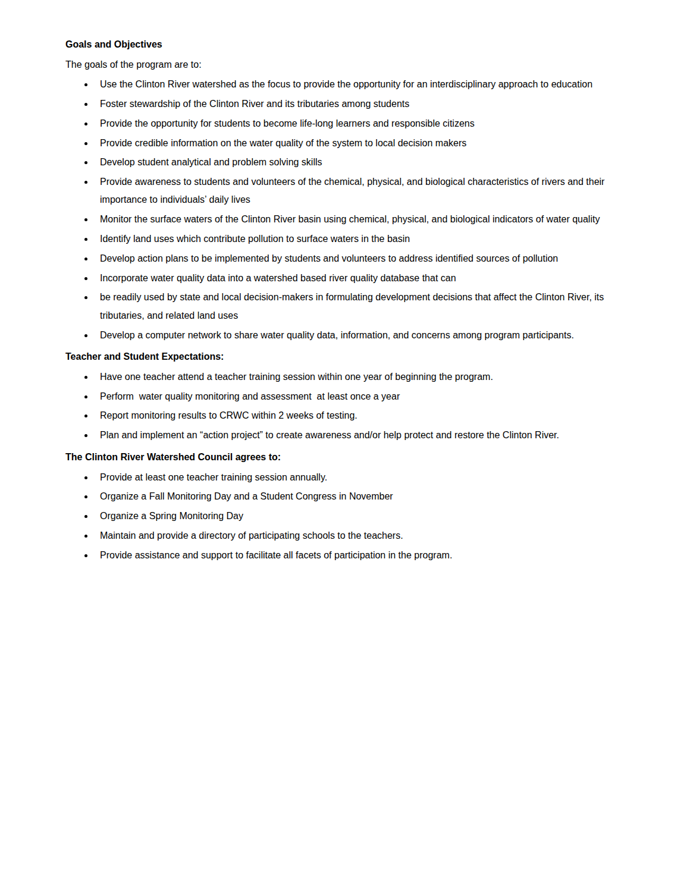Goals and Objectives
The goals of the program are to:
Use the Clinton River watershed as the focus to provide the opportunity for an interdisciplinary approach to education
Foster stewardship of the Clinton River and its tributaries among students
Provide the opportunity for students to become life-long learners and responsible citizens
Provide credible information on the water quality of the system to local decision makers
Develop student analytical and problem solving skills
Provide awareness to students and volunteers of the chemical, physical, and biological characteristics of rivers and their importance to individuals’ daily lives
Monitor the surface waters of the Clinton River basin using chemical, physical, and biological indicators of water quality
Identify land uses which contribute pollution to surface waters in the basin
Develop action plans to be implemented by students and volunteers to address identified sources of pollution
Incorporate water quality data into a watershed based river quality database that can
be readily used by state and local decision-makers in formulating development decisions that affect the Clinton River, its tributaries, and related land uses
Develop a computer network to share water quality data, information, and concerns among program participants.
Teacher and Student Expectations:
Have one teacher attend a teacher training session within one year of beginning the program.
Perform water quality monitoring and assessment at least once a year
Report monitoring results to CRWC within 2 weeks of testing.
Plan and implement an “action project” to create awareness and/or help protect and restore the Clinton River.
The Clinton River Watershed Council agrees to:
Provide at least one teacher training session annually.
Organize a Fall Monitoring Day and a Student Congress in November
Organize a Spring Monitoring Day
Maintain and provide a directory of participating schools to the teachers.
Provide assistance and support to facilitate all facets of participation in the program.